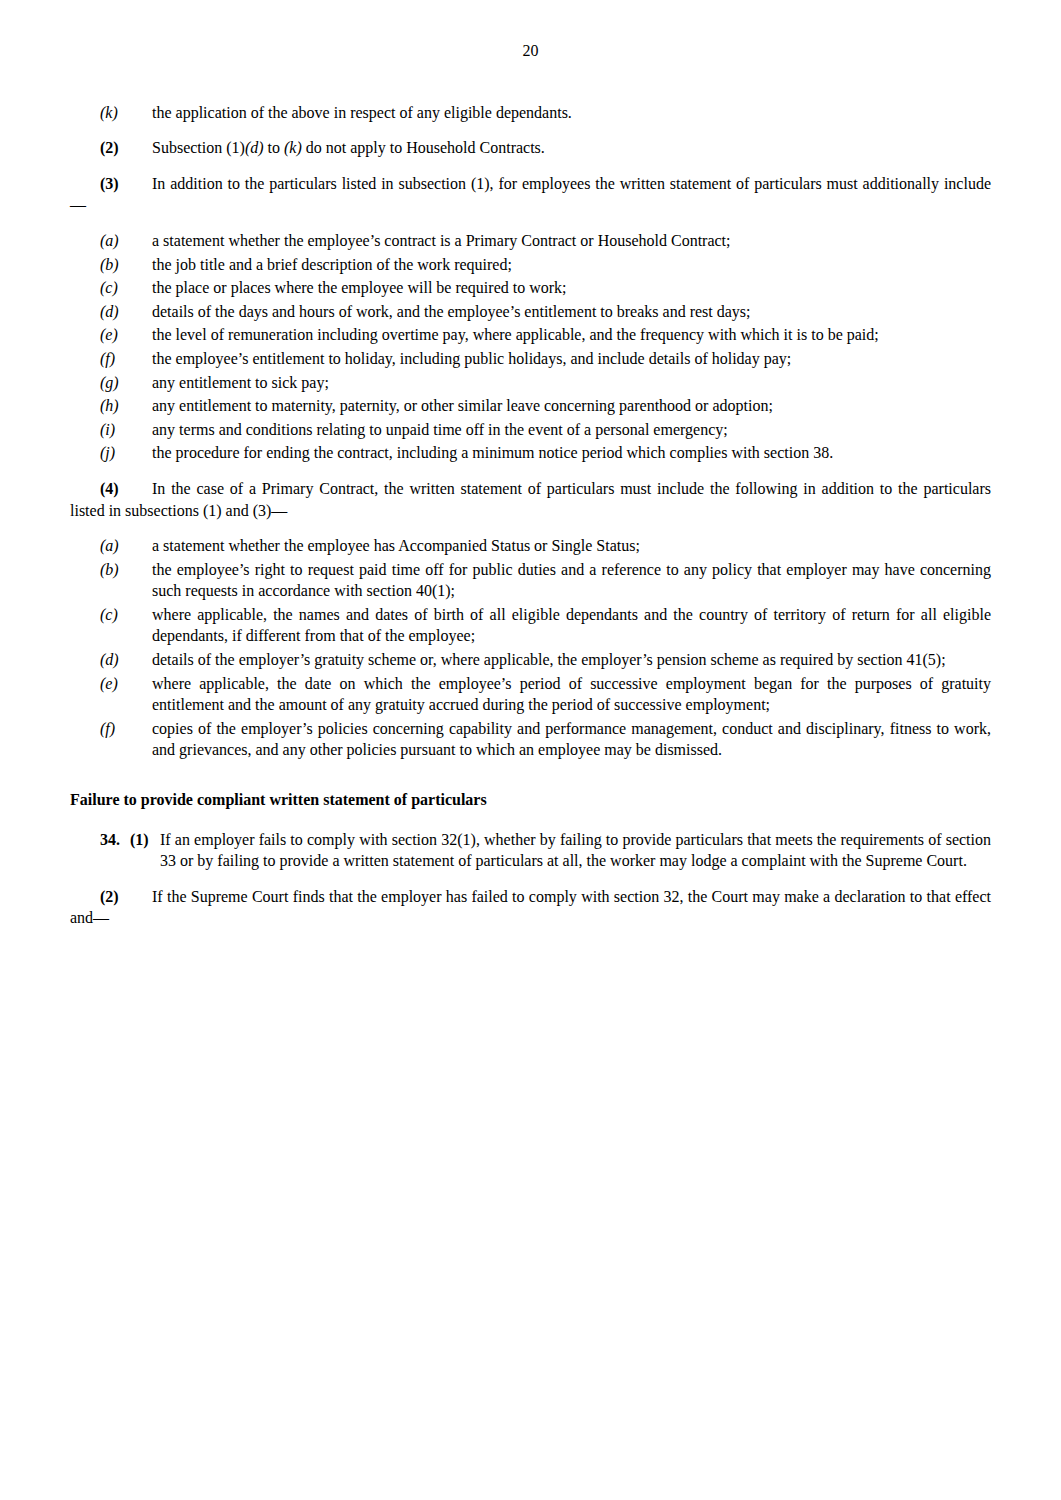20
(k)
the application of the above in respect of any eligible dependants.
(2)
Subsection (1)(d) to (k) do not apply to Household Contracts.
(3) In addition to the particulars listed in subsection (1), for employees the written statement of particulars must additionally include—
(a)
a statement whether the employee’s contract is a Primary Contract or Household Contract;
(b)
the job title and a brief description of the work required;
(c)
the place or places where the employee will be required to work;
(d)
details of the days and hours of work, and the employee’s entitlement to breaks and rest days;
(e)
the level of remuneration including overtime pay, where applicable, and the frequency with which it is to be paid;
(f)
the employee’s entitlement to holiday, including public holidays, and include details of holiday pay;
(g)
any entitlement to sick pay;
(h)
any entitlement to maternity, paternity, or other similar leave concerning parenthood or adoption;
(i)
any terms and conditions relating to unpaid time off in the event of a personal emergency;
(j)
the procedure for ending the contract, including a minimum notice period which complies with section 38.
(4) In the case of a Primary Contract, the written statement of particulars must include the following in addition to the particulars listed in subsections (1) and (3)—
(a)
a statement whether the employee has Accompanied Status or Single Status;
(b)
the employee’s right to request paid time off for public duties and a reference to any policy that employer may have concerning such requests in accordance with section 40(1);
(c)
where applicable, the names and dates of birth of all eligible dependants and the country of territory of return for all eligible dependants, if different from that of the employee;
(d)
details of the employer’s gratuity scheme or, where applicable, the employer’s pension scheme as required by section 41(5);
(e)
where applicable, the date on which the employee’s period of successive employment began for the purposes of gratuity entitlement and the amount of any gratuity accrued during the period of successive employment;
(f)
copies of the employer’s policies concerning capability and performance management, conduct and disciplinary, fitness to work, and grievances, and any other policies pursuant to which an employee may be dismissed.
Failure to provide compliant written statement of particulars
34.
(1)
If an employer fails to comply with section 32(1), whether by failing to provide particulars that meets the requirements of section 33 or by failing to provide a written statement of particulars at all, the worker may lodge a complaint with the Supreme Court.
(2) If the Supreme Court finds that the employer has failed to comply with section 32, the Court may make a declaration to that effect and—